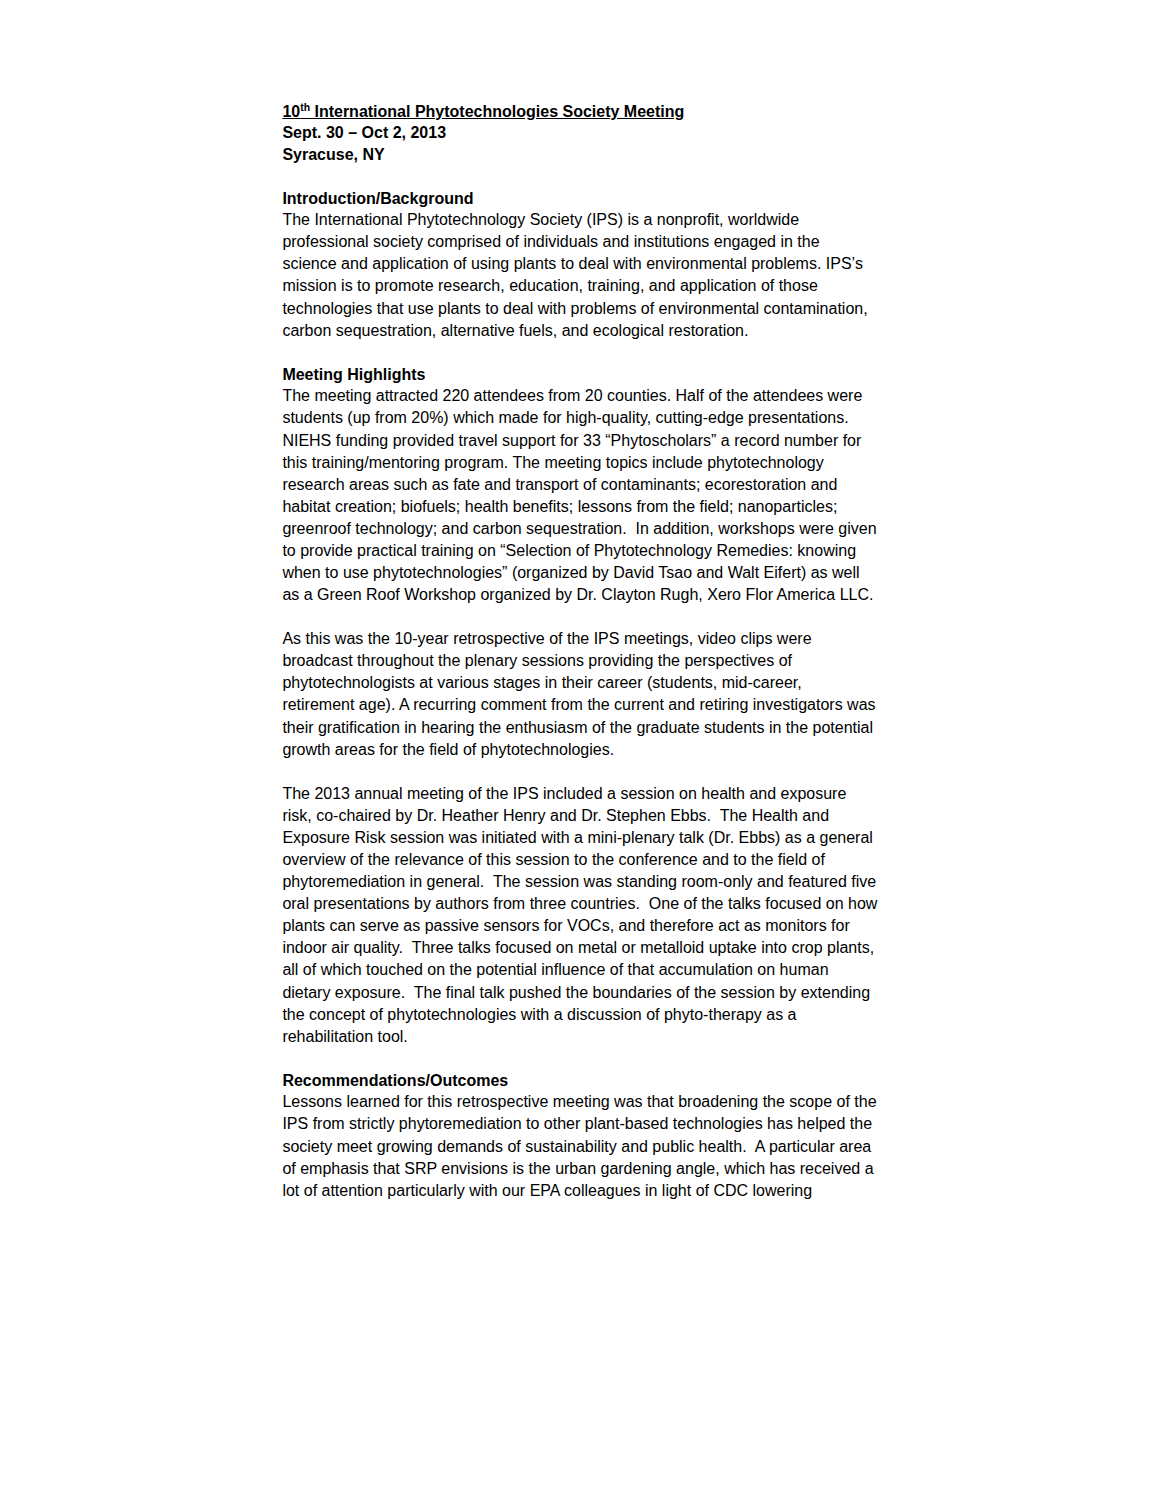10th International Phytotechnologies Society Meeting
Sept. 30 – Oct 2, 2013
Syracuse, NY
Introduction/Background
The International Phytotechnology Society (IPS) is a nonprofit, worldwide professional society comprised of individuals and institutions engaged in the science and application of using plants to deal with environmental problems. IPS’s mission is to promote research, education, training, and application of those technologies that use plants to deal with problems of environmental contamination, carbon sequestration, alternative fuels, and ecological restoration.
Meeting Highlights
The meeting attracted 220 attendees from 20 counties. Half of the attendees were students (up from 20%) which made for high-quality, cutting-edge presentations. NIEHS funding provided travel support for 33 “Phytoscholars” a record number for this training/mentoring program. The meeting topics include phytotechnology research areas such as fate and transport of contaminants; ecorestoration and habitat creation; biofuels; health benefits; lessons from the field; nanoparticles; greenroof technology; and carbon sequestration. In addition, workshops were given to provide practical training on “Selection of Phytotechnology Remedies: knowing when to use phytotechnologies” (organized by David Tsao and Walt Eifert) as well as a Green Roof Workshop organized by Dr. Clayton Rugh, Xero Flor America LLC.
As this was the 10-year retrospective of the IPS meetings, video clips were broadcast throughout the plenary sessions providing the perspectives of phytotechnologists at various stages in their career (students, mid-career, retirement age). A recurring comment from the current and retiring investigators was their gratification in hearing the enthusiasm of the graduate students in the potential growth areas for the field of phytotechnologies.
The 2013 annual meeting of the IPS included a session on health and exposure risk, co-chaired by Dr. Heather Henry and Dr. Stephen Ebbs. The Health and Exposure Risk session was initiated with a mini-plenary talk (Dr. Ebbs) as a general overview of the relevance of this session to the conference and to the field of phytoremediation in general. The session was standing room-only and featured five oral presentations by authors from three countries. One of the talks focused on how plants can serve as passive sensors for VOCs, and therefore act as monitors for indoor air quality. Three talks focused on metal or metalloid uptake into crop plants, all of which touched on the potential influence of that accumulation on human dietary exposure. The final talk pushed the boundaries of the session by extending the concept of phytotechnologies with a discussion of phyto-therapy as a rehabilitation tool.
Recommendations/Outcomes
Lessons learned for this retrospective meeting was that broadening the scope of the IPS from strictly phytoremediation to other plant-based technologies has helped the society meet growing demands of sustainability and public health. A particular area of emphasis that SRP envisions is the urban gardening angle, which has received a lot of attention particularly with our EPA colleagues in light of CDC lowering